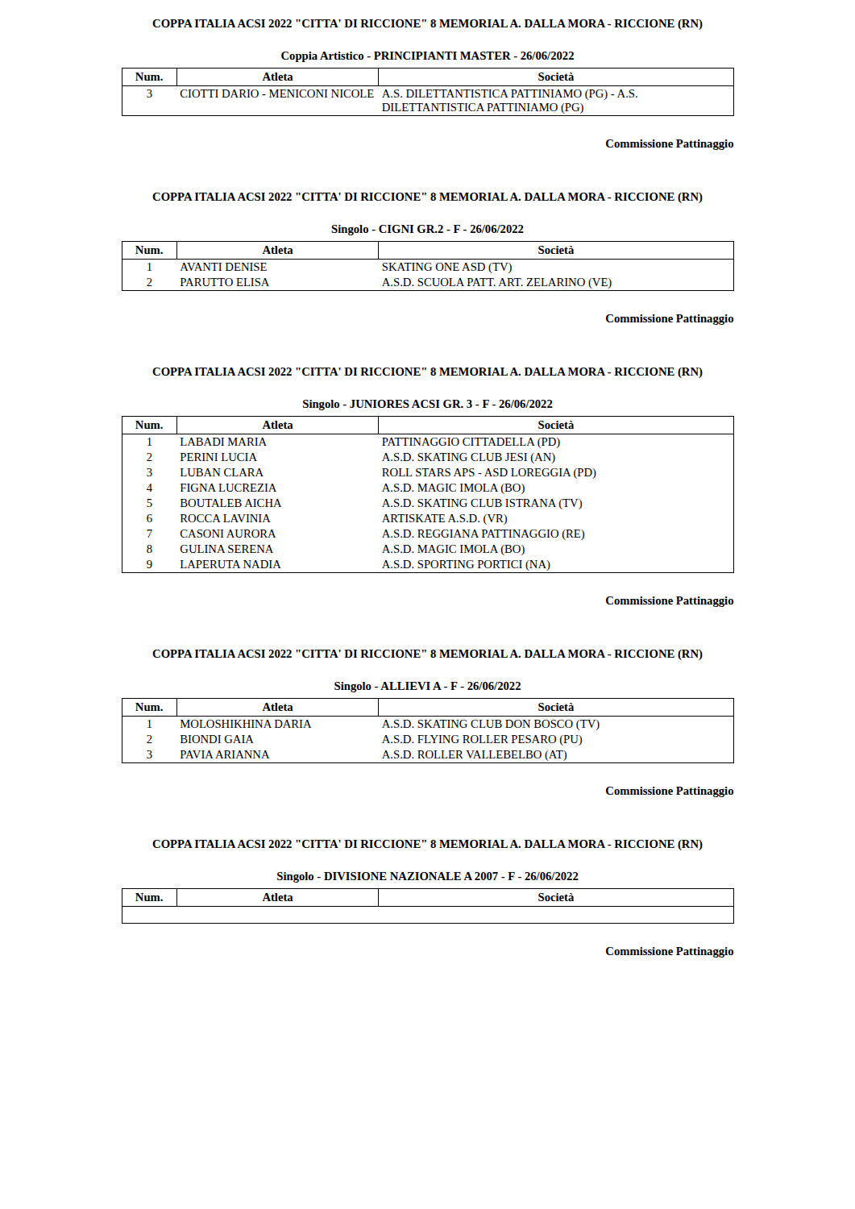COPPA ITALIA ACSI 2022 "CITTA' DI RICCIONE" 8 MEMORIAL A. DALLA MORA - RICCIONE (RN)
Coppia Artistico - PRINCIPIANTI MASTER - 26/06/2022
| Num. | Atleta | Società |
| --- | --- | --- |
| 3 | CIOTTI DARIO - MENICONI NICOLE | A.S. DILETTANTISTICA PATTINIAMO (PG) - A.S. DILETTANTISTICA PATTINIAMO (PG) |
Commissione Pattinaggio
COPPA ITALIA ACSI 2022 "CITTA' DI RICCIONE" 8 MEMORIAL A. DALLA MORA - RICCIONE (RN)
Singolo - CIGNI GR.2 - F - 26/06/2022
| Num. | Atleta | Società |
| --- | --- | --- |
| 1 | AVANTI DENISE | SKATING ONE ASD (TV) |
| 2 | PARUTTO ELISA | A.S.D. SCUOLA PATT. ART. ZELARINO (VE) |
Commissione Pattinaggio
COPPA ITALIA ACSI 2022 "CITTA' DI RICCIONE" 8 MEMORIAL A. DALLA MORA - RICCIONE (RN)
Singolo - JUNIORES ACSI GR. 3 - F - 26/06/2022
| Num. | Atleta | Società |
| --- | --- | --- |
| 1 | LABADI MARIA | PATTINAGGIO CITTADELLA (PD) |
| 2 | PERINI LUCIA | A.S.D. SKATING CLUB JESI (AN) |
| 3 | LUBAN CLARA | ROLL STARS APS - ASD LOREGGIA (PD) |
| 4 | FIGNA LUCREZIA | A.S.D. MAGIC IMOLA (BO) |
| 5 | BOUTALEB AICHA | A.S.D. SKATING CLUB ISTRANA (TV) |
| 6 | ROCCA LAVINIA | ARTISKATE A.S.D. (VR) |
| 7 | CASONI AURORA | A.S.D. REGGIANA PATTINAGGIO (RE) |
| 8 | GULINA SERENA | A.S.D. MAGIC IMOLA (BO) |
| 9 | LAPERUTA NADIA | A.S.D. SPORTING PORTICI (NA) |
Commissione Pattinaggio
COPPA ITALIA ACSI 2022 "CITTA' DI RICCIONE" 8 MEMORIAL A. DALLA MORA - RICCIONE (RN)
Singolo - ALLIEVI A - F - 26/06/2022
| Num. | Atleta | Società |
| --- | --- | --- |
| 1 | MOLOSHIKHINA DARIA | A.S.D. SKATING CLUB DON BOSCO (TV) |
| 2 | BIONDI GAIA | A.S.D. FLYING ROLLER PESARO (PU) |
| 3 | PAVIA ARIANNA | A.S.D. ROLLER VALLEBELBO (AT) |
Commissione Pattinaggio
COPPA ITALIA ACSI 2022 "CITTA' DI RICCIONE" 8 MEMORIAL A. DALLA MORA - RICCIONE (RN)
Singolo - DIVISIONE NAZIONALE A 2007 - F - 26/06/2022
| Num. | Atleta | Società |
| --- | --- | --- |
Commissione Pattinaggio